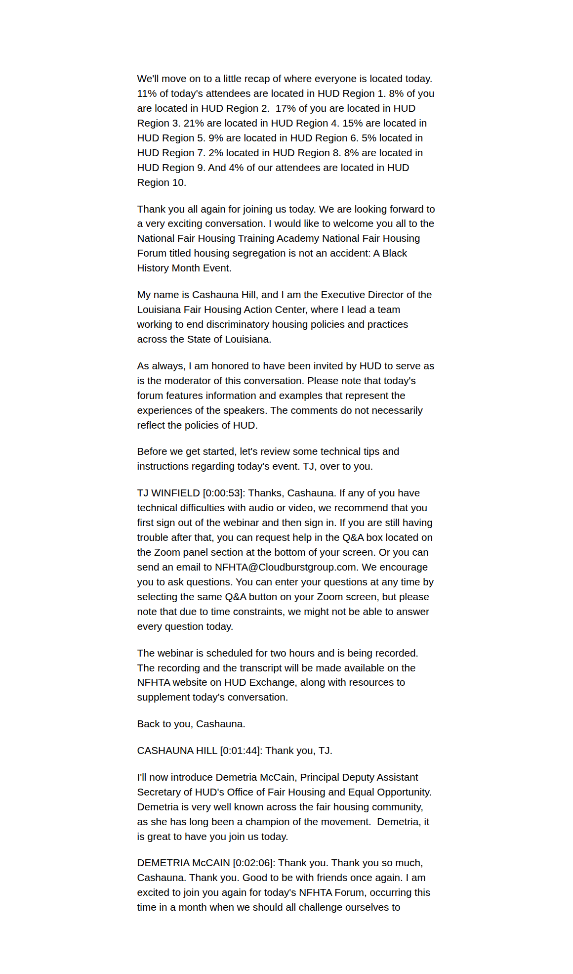We'll move on to a little recap of where everyone is located today. 11% of today's attendees are located in HUD Region 1. 8% of you are located in HUD Region 2. 17% of you are located in HUD Region 3. 21% are located in HUD Region 4. 15% are located in HUD Region 5. 9% are located in HUD Region 6. 5% located in HUD Region 7. 2% located in HUD Region 8. 8% are located in HUD Region 9. And 4% of our attendees are located in HUD Region 10.
Thank you all again for joining us today. We are looking forward to a very exciting conversation. I would like to welcome you all to the National Fair Housing Training Academy National Fair Housing Forum titled housing segregation is not an accident: A Black History Month Event.
My name is Cashauna Hill, and I am the Executive Director of the Louisiana Fair Housing Action Center, where I lead a team working to end discriminatory housing policies and practices across the State of Louisiana.
As always, I am honored to have been invited by HUD to serve as is the moderator of this conversation. Please note that today's forum features information and examples that represent the experiences of the speakers. The comments do not necessarily reflect the policies of HUD.
Before we get started, let's review some technical tips and instructions regarding today's event. TJ, over to you.
TJ WINFIELD [0:00:53]: Thanks, Cashauna. If any of you have technical difficulties with audio or video, we recommend that you first sign out of the webinar and then sign in. If you are still having trouble after that, you can request help in the Q&A box located on the Zoom panel section at the bottom of your screen. Or you can send an email to NFHTA@Cloudburstgroup.com. We encourage you to ask questions. You can enter your questions at any time by selecting the same Q&A button on your Zoom screen, but please note that due to time constraints, we might not be able to answer every question today.
The webinar is scheduled for two hours and is being recorded. The recording and the transcript will be made available on the NFHTA website on HUD Exchange, along with resources to supplement today's conversation.
Back to you, Cashauna.
CASHAUNA HILL [0:01:44]: Thank you, TJ.
I'll now introduce Demetria McCain, Principal Deputy Assistant Secretary of HUD's Office of Fair Housing and Equal Opportunity. Demetria is very well known across the fair housing community, as she has long been a champion of the movement. Demetria, it is great to have you join us today.
DEMETRIA McCAIN [0:02:06]: Thank you. Thank you so much, Cashauna. Thank you. Good to be with friends once again. I am excited to join you again for today's NFHTA Forum, occurring this time in a month when we should all challenge ourselves to